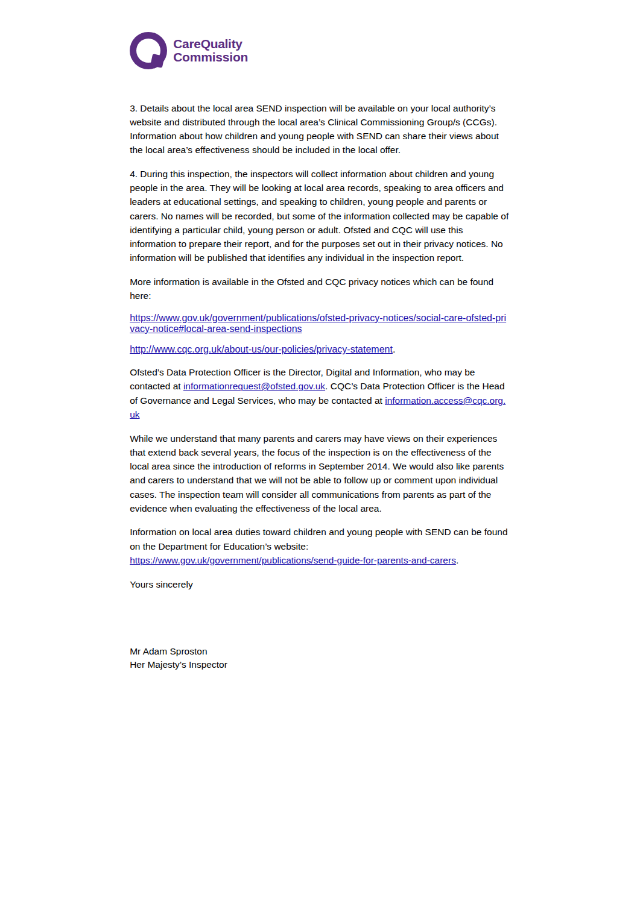CareQuality Commission
3. Details about the local area SEND inspection will be available on your local authority’s website and distributed through the local area’s Clinical Commissioning Group/s (CCGs). Information about how children and young people with SEND can share their views about the local area’s effectiveness should be included in the local offer.
4. During this inspection, the inspectors will collect information about children and young people in the area. They will be looking at local area records, speaking to area officers and leaders at educational settings, and speaking to children, young people and parents or carers. No names will be recorded, but some of the information collected may be capable of identifying a particular child, young person or adult. Ofsted and CQC will use this information to prepare their report, and for the purposes set out in their privacy notices. No information will be published that identifies any individual in the inspection report.
More information is available in the Ofsted and CQC privacy notices which can be found here:
https://www.gov.uk/government/publications/ofsted-privacy-notices/social-care-ofsted-privacy-notice#local-area-send-inspections
http://www.cqc.org.uk/about-us/our-policies/privacy-statement.
Ofsted’s Data Protection Officer is the Director, Digital and Information, who may be contacted at informationrequest@ofsted.gov.uk. CQC’s Data Protection Officer is the Head of Governance and Legal Services, who may be contacted at information.access@cqc.org.uk
While we understand that many parents and carers may have views on their experiences that extend back several years, the focus of the inspection is on the effectiveness of the local area since the introduction of reforms in September 2014. We would also like parents and carers to understand that we will not be able to follow up or comment upon individual cases. The inspection team will consider all communications from parents as part of the evidence when evaluating the effectiveness of the local area.
Information on local area duties toward children and young people with SEND can be found on the Department for Education’s website:
https://www.gov.uk/government/publications/send-guide-for-parents-and-carers.
Yours sincerely
Mr Adam Sproston
Her Majesty’s Inspector